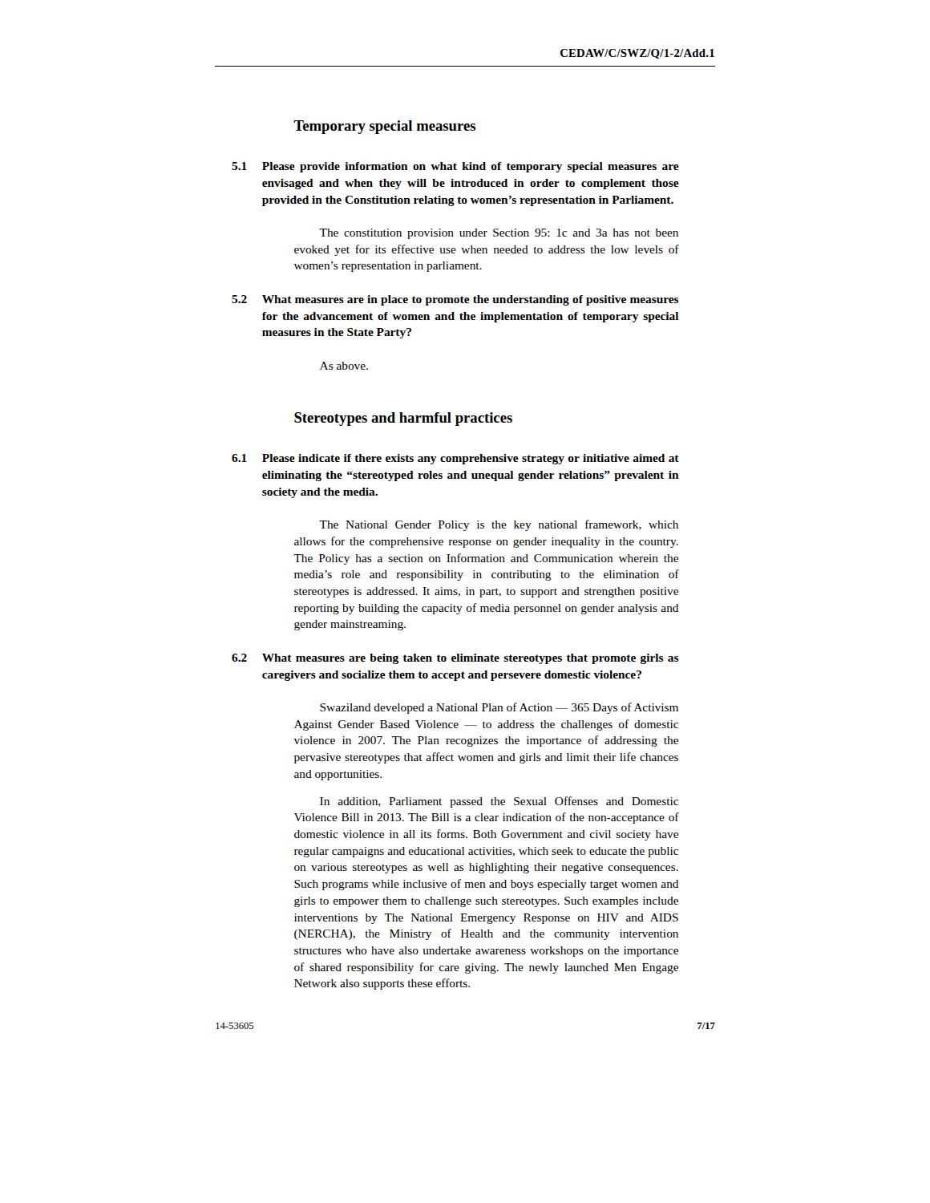CEDAW/C/SWZ/Q/1-2/Add.1
Temporary special measures
5.1
Please provide information on what kind of temporary special measures are envisaged and when they will be introduced in order to complement those provided in the Constitution relating to women’s representation in Parliament.
The constitution provision under Section 95: 1c and 3a has not been evoked yet for its effective use when needed to address the low levels of women’s representation in parliament.
5.2
What measures are in place to promote the understanding of positive measures for the advancement of women and the implementation of temporary special measures in the State Party?
As above.
Stereotypes and harmful practices
6.1
Please indicate if there exists any comprehensive strategy or initiative aimed at eliminating the “stereotyped roles and unequal gender relations” prevalent in society and the media.
The National Gender Policy is the key national framework, which allows for the comprehensive response on gender inequality in the country. The Policy has a section on Information and Communication wherein the media’s role and responsibility in contributing to the elimination of stereotypes is addressed. It aims, in part, to support and strengthen positive reporting by building the capacity of media personnel on gender analysis and gender mainstreaming.
6.2
What measures are being taken to eliminate stereotypes that promote girls as caregivers and socialize them to accept and persevere domestic violence?
Swaziland developed a National Plan of Action — 365 Days of Activism Against Gender Based Violence — to address the challenges of domestic violence in 2007. The Plan recognizes the importance of addressing the pervasive stereotypes that affect women and girls and limit their life chances and opportunities.
In addition, Parliament passed the Sexual Offenses and Domestic Violence Bill in 2013. The Bill is a clear indication of the non-acceptance of domestic violence in all its forms. Both Government and civil society have regular campaigns and educational activities, which seek to educate the public on various stereotypes as well as highlighting their negative consequences. Such programs while inclusive of men and boys especially target women and girls to empower them to challenge such stereotypes. Such examples include interventions by The National Emergency Response on HIV and AIDS (NERCHA), the Ministry of Health and the community intervention structures who have also undertake awareness workshops on the importance of shared responsibility for care giving. The newly launched Men Engage Network also supports these efforts.
14-53605 7/17